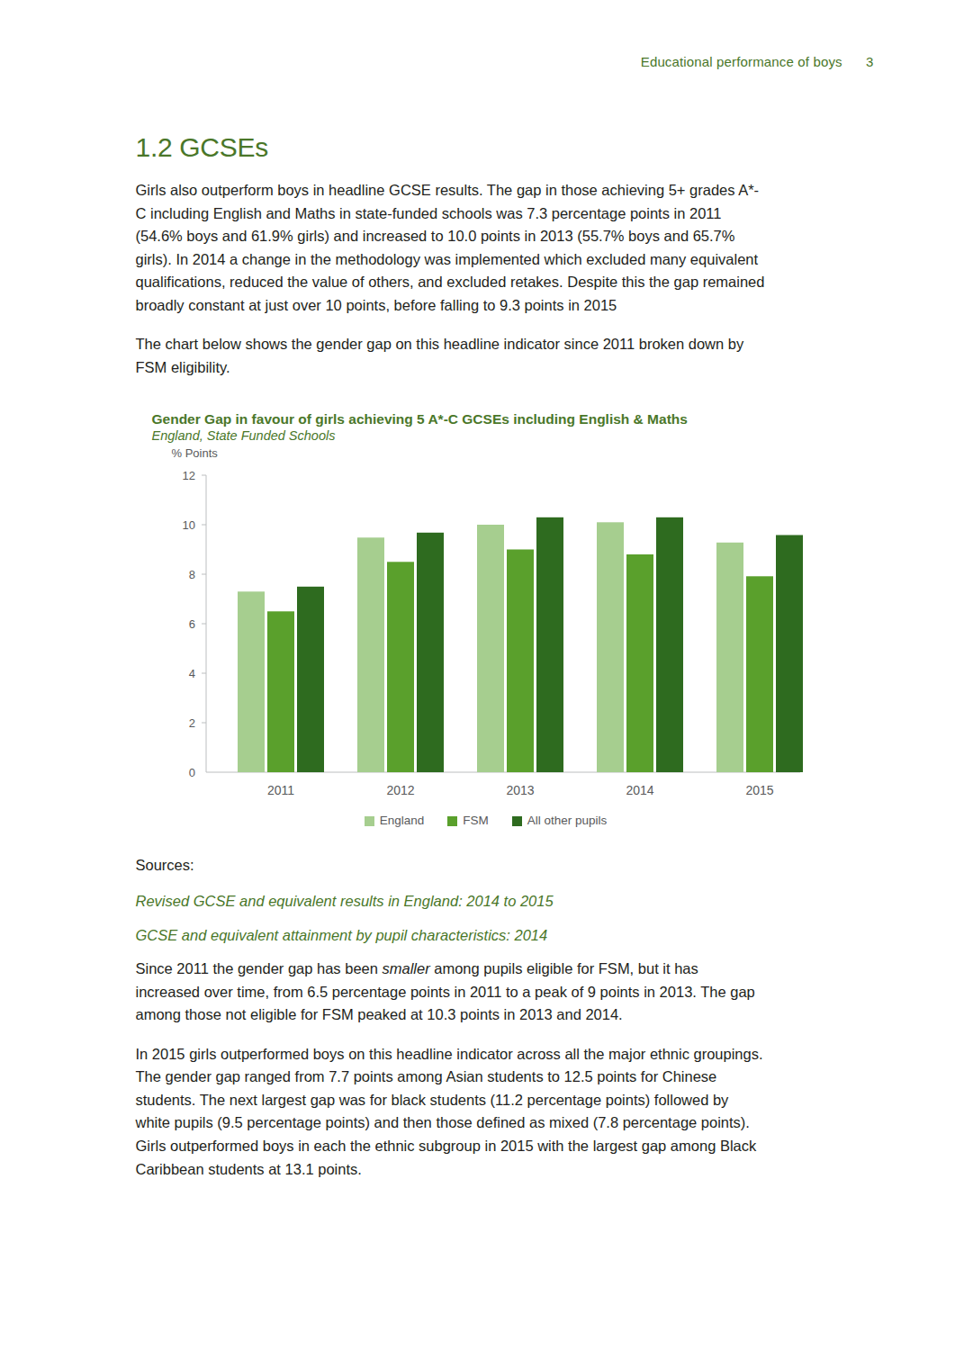Educational performance of boys 3
1.2 GCSEs
Girls also outperform boys in headline GCSE results. The gap in those achieving 5+ grades A*-C including English and Maths in state-funded schools was 7.3 percentage points in 2011 (54.6% boys and 61.9% girls) and increased to 10.0 points in 2013 (55.7% boys and 65.7% girls). In 2014 a change in the methodology was implemented which excluded many equivalent qualifications, reduced the value of others, and excluded retakes. Despite this the gap remained broadly constant at just over 10 points, before falling to 9.3 points in 2015
The chart below shows the gender gap on this headline indicator since 2011 broken down by FSM eligibility.
Gender Gap in favour of girls achieving 5 A*-C GCSEs including English & Maths
England, State Funded Schools
% Points
12 10 8 6 4 2 0 2011 2012 2013 2014 2015
England
FSM
All other pupils
Sources:
Revised GCSE and equivalent results in England: 2014 to 2015
GCSE and equivalent attainment by pupil characteristics: 2014
Since 2011 the gender gap has been smaller among pupils eligible for FSM, but it has increased over time, from 6.5 percentage points in 2011 to a peak of 9 points in 2013. The gap among those not eligible for FSM peaked at 10.3 points in 2013 and 2014.
In 2015 girls outperformed boys on this headline indicator across all the major ethnic groupings. The gender gap ranged from 7.7 points among Asian students to 12.5 points for Chinese students. The next largest gap was for black students (11.2 percentage points) followed by white pupils (9.5 percentage points) and then those defined as mixed (7.8 percentage points). Girls outperformed boys in each the ethnic subgroup in 2015 with the largest gap among Black Caribbean students at 13.1 points.